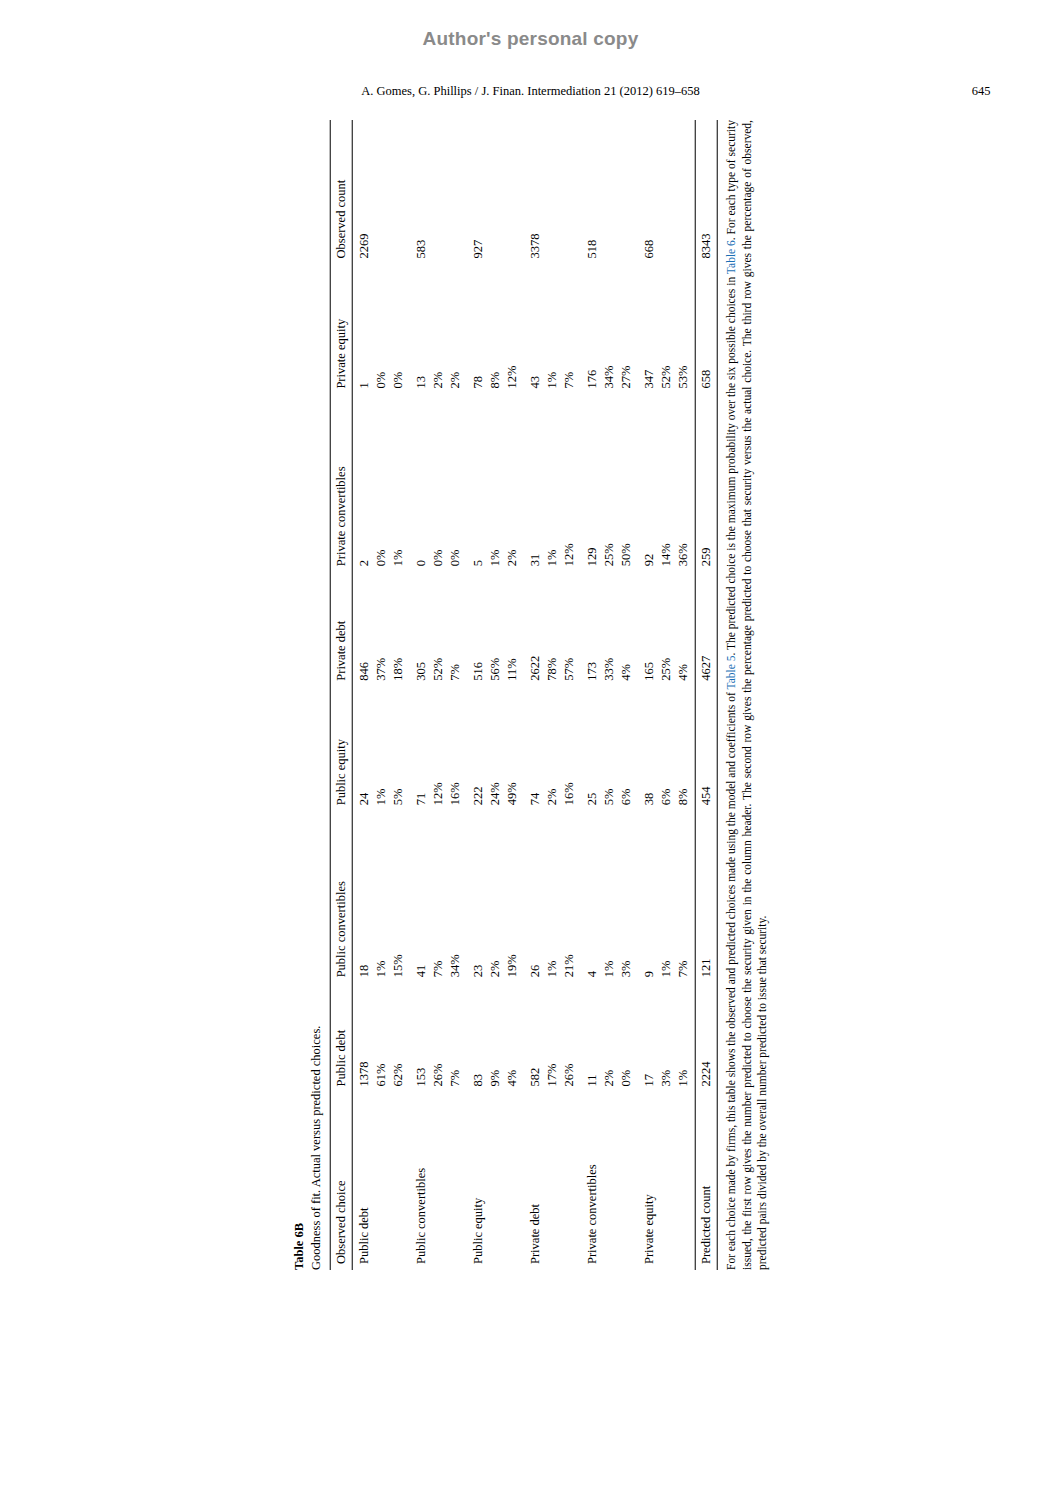Author's personal copy
A. Gomes, G. Phillips / J. Finan. Intermediation 21 (2012) 619–658 645
Table 6B
Goodness of fit. Actual versus predicted choices.
| Observed choice | Public debt | Public convertibles | Public equity | Private debt | Private convertibles | Private equity | Observed count |
| --- | --- | --- | --- | --- | --- | --- | --- |
| Public debt | 1378 | 18 | 24 | 846 | 2 | 1 | 2269 |
| | 61% | 1% | 1% | 37% | 0% | 0% | |
| | 62% | 15% | 5% | 18% | 1% | 0% | |
| Public convertibles | 153 | 41 | 71 | 305 | 0 | 13 | 583 |
| | 26% | 7% | 12% | 52% | 0% | 2% | |
| | 7% | 34% | 16% | 7% | 0% | 2% | |
| Public equity | 83 | 23 | 222 | 516 | 5 | 78 | 927 |
| | 9% | 2% | 24% | 56% | 1% | 8% | |
| | 4% | 19% | 49% | 11% | 2% | 12% | |
| Private debt | 582 | 26 | 74 | 2622 | 31 | 43 | 3378 |
| | 17% | 1% | 2% | 78% | 1% | 1% | |
| | 26% | 21% | 16% | 57% | 12% | 7% | |
| Private convertibles | 11 | 4 | 25 | 173 | 129 | 176 | 518 |
| | 2% | 1% | 5% | 33% | 25% | 34% | |
| | 0% | 3% | 6% | 4% | 50% | 27% | |
| Private equity | 17 | 9 | 38 | 165 | 92 | 347 | 668 |
| | 3% | 1% | 6% | 25% | 14% | 52% | |
| | 1% | 7% | 8% | 4% | 36% | 53% | |
| Predicted count | 2224 | 121 | 454 | 4627 | 259 | 658 | 8343 |
For each choice made by firms, this table shows the observed and predicted choices made using the model and coefficients of Table 5. The predicted choice is the maximum probability over the six possible choices in Table 6. For each type of security issued, the first row gives the number predicted to choose the security given in the column header. The second row gives the percentage predicted to choose that security versus the actual choice. The third row gives the percentage of observed, predicted pairs divided by the overall number predicted to issue that security.